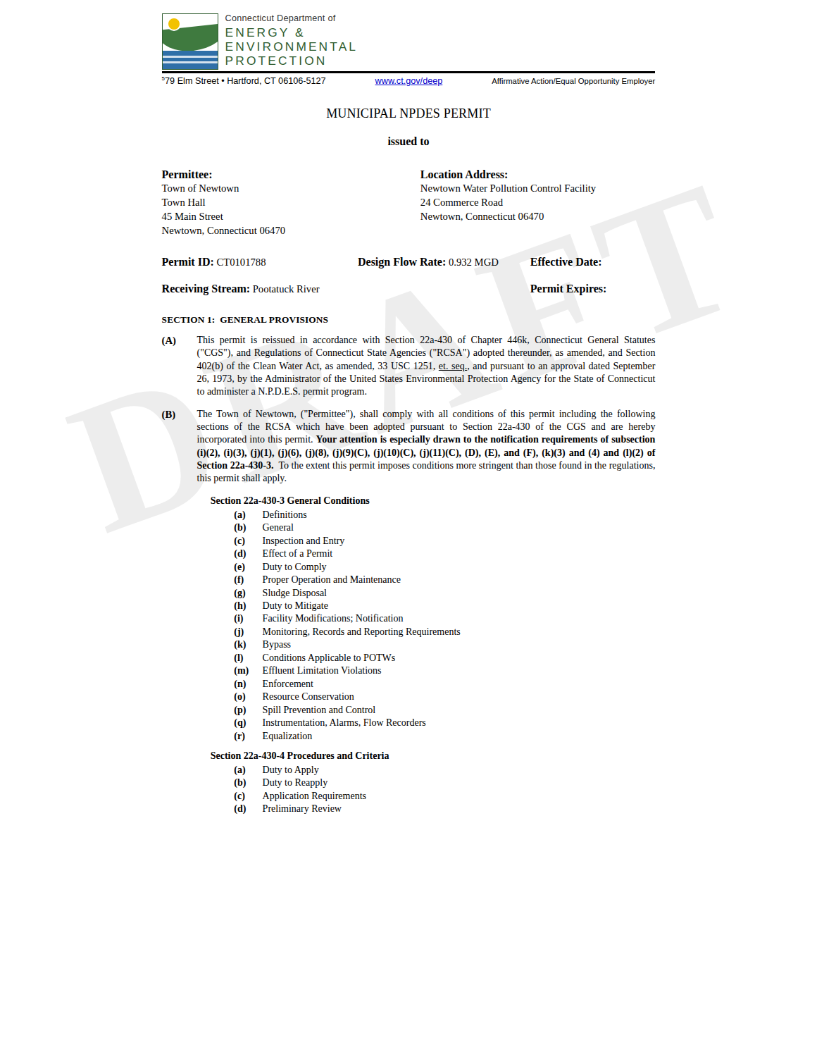DRAFT
Connecticut Department of
ENERGY &
ENVIRONMENTAL
PROTECTION
579 Elm Street • Hartford, CT 06106-5127
www.ct.gov/deep
Affirmative Action/Equal Opportunity Employer
MUNICIPAL NPDES PERMIT
issued to
Permittee:
Town of Newtown
Town Hall
45 Main Street
Newtown, Connecticut 06470
Location Address:
Newtown Water Pollution Control Facility
24 Commerce Road
Newtown, Connecticut 06470
Permit ID: CT0101788
Design Flow Rate: 0.932 MGD
Effective Date:
Receiving Stream: Pootatuck River
Permit Expires:
SECTION 1: GENERAL PROVISIONS
(A)
This permit is reissued in accordance with Section 22a-430 of Chapter 446k, Connecticut General Statutes ("CGS"), and Regulations of Connecticut State Agencies ("RCSA") adopted thereunder, as amended, and Section 402(b) of the Clean Water Act, as amended, 33 USC 1251, et. seq., and pursuant to an approval dated September 26, 1973, by the Administrator of the United States Environmental Protection Agency for the State of Connecticut to administer a N.P.D.E.S. permit program.
(B)
The Town of Newtown, ("Permittee"), shall comply with all conditions of this permit including the following sections of the RCSA which have been adopted pursuant to Section 22a-430 of the CGS and are hereby incorporated into this permit. Your attention is especially drawn to the notification requirements of subsection (i)(2), (i)(3), (j)(1), (j)(6), (j)(8), (j)(9)(C), (j)(10)(C), (j)(11)(C), (D), (E), and (F), (k)(3) and (4) and (l)(2) of Section 22a-430-3. To the extent this permit imposes conditions more stringent than those found in the regulations, this permit shall apply.
Section 22a-430-3 General Conditions
(a) Definitions
(b) General
(c) Inspection and Entry
(d) Effect of a Permit
(e) Duty to Comply
(f) Proper Operation and Maintenance
(g) Sludge Disposal
(h) Duty to Mitigate
(i) Facility Modifications; Notification
(j) Monitoring, Records and Reporting Requirements
(k) Bypass
(l) Conditions Applicable to POTWs
(m) Effluent Limitation Violations
(n) Enforcement
(o) Resource Conservation
(p) Spill Prevention and Control
(q) Instrumentation, Alarms, Flow Recorders
(r) Equalization
Section 22a-430-4 Procedures and Criteria
(a) Duty to Apply
(b) Duty to Reapply
(c) Application Requirements
(d) Preliminary Review